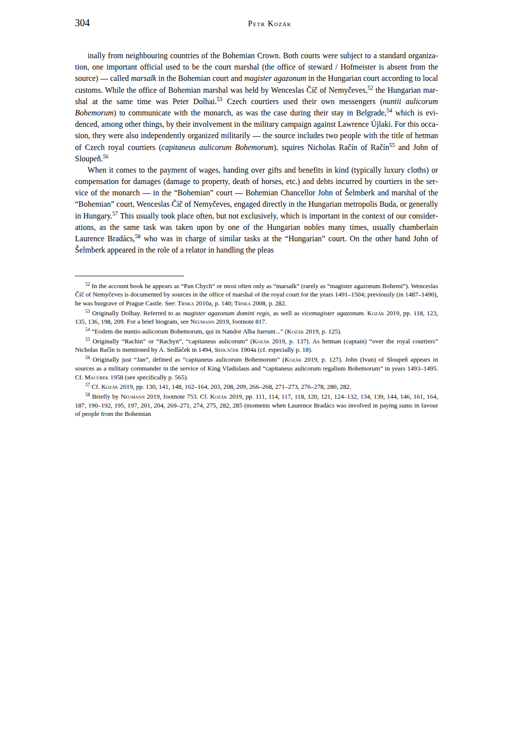304 Petr Kozák
inally from neighbouring countries of the Bohemian Crown. Both courts were subject to a standard organization, one important official used to be the court marshal (the office of steward / Hofmeister is absent from the source) — called marsalk in the Bohemian court and magister agazonum in the Hungarian court according to local customs. While the office of Bohemian marshal was held by Wenceslas Číč of Nemyčeves,52 the Hungarian marshal at the same time was Peter Dolhai.53 Czech courtiers used their own messengers (nuntii aulicorum Bohemorum) to communicate with the monarch, as was the case during their stay in Belgrade,54 which is evidenced, among other things, by their involvement in the military campaign against Lawrence Újlaki. For this occasion, they were also independently organized militarily — the source includes two people with the title of hetman of Czech royal courtiers (capitaneus aulicorum Bohemorum), squires Nicholas Račín of Račín55 and John of Sloupeň.56
When it comes to the payment of wages, handing over gifts and benefits in kind (typically luxury cloths) or compensation for damages (damage to property, death of horses, etc.) and debts incurred by courtiers in the service of the monarch — in the “Bohemian” court — Bohemian Chancellor John of Šelmberk and marshal of the “Bohemian” court, Wenceslas Číč of Nemyčeves, engaged directly in the Hungarian metropolis Buda, or generally in Hungary.57 This usually took place often, but not exclusively, which is important in the context of our considerations, as the same task was taken upon by one of the Hungarian nobles many times, usually chamberlain Laurence Bradács,58 who was in charge of similar tasks at the “Hungarian” court. On the other hand John of Šelmberk appeared in the role of a relator in handling the pleas
52 In the account book he appears as “Pan Chych” or most often only as “marsalk” (rarely as “magister agazonum Bohemi”). Wenceslas Číč of Nemyčeves is documented by sources in the office of marshal of the royal court for the years 1491–1504; previously (in 1487–1490), he was burgrave of Prague Castle. See: Trnka 2010a, p. 140; Trnka 2008, p. 282.
53 Originally Dolhay. Referred to as magister agazonum domini regis, as well as vicemagister agazonum. Kozák 2019, pp. 118, 123, 135, 136, 198, 209. For a brief biogram, see Neumann 2019, footnote 817.
54 “Eodem die nuntio aulicorum Bohemorum, qui in Nandor Alba fuerunt...” (Kozák 2019, p. 125).
55 Originally “Rachin” or “Rachyn”, “capitaneus aulicorum” (Kozák 2019, p. 137). As hetman (captain) “over the royal courtiers” Nicholas Račín is mentioned by A. Sedláček in 1494, Sedláček 1904a (cf. especially p. 18).
56 Originally just “Jan”, defined as “capitaneus aulicorum Bohemorum” (Kozák 2019, p. 127). John (Ivan) of Sloupeň appears in sources as a military commander in the service of King Vladislaus and “capitaneus aulicorum regalium Bohemorum” in years 1493–1495. Cf. Macůrek 1958 (see specifically p. 565).
57 Cf. Kozák 2019, pp. 130, 141, 148, 162–164, 203, 208, 209, 266–268, 271–273, 276–278, 280, 282.
58 Briefly by Neumann 2019, footnote 753. Cf. Kozák 2019, pp. 111, 114, 117, 118, 120, 121, 124–132, 134, 139, 144, 146, 161, 164, 187, 190–192, 195, 197, 201, 204, 269–271, 274, 275, 282, 285 (moments when Laurence Bradács was involved in paying sums in favour of people from the Bohemian